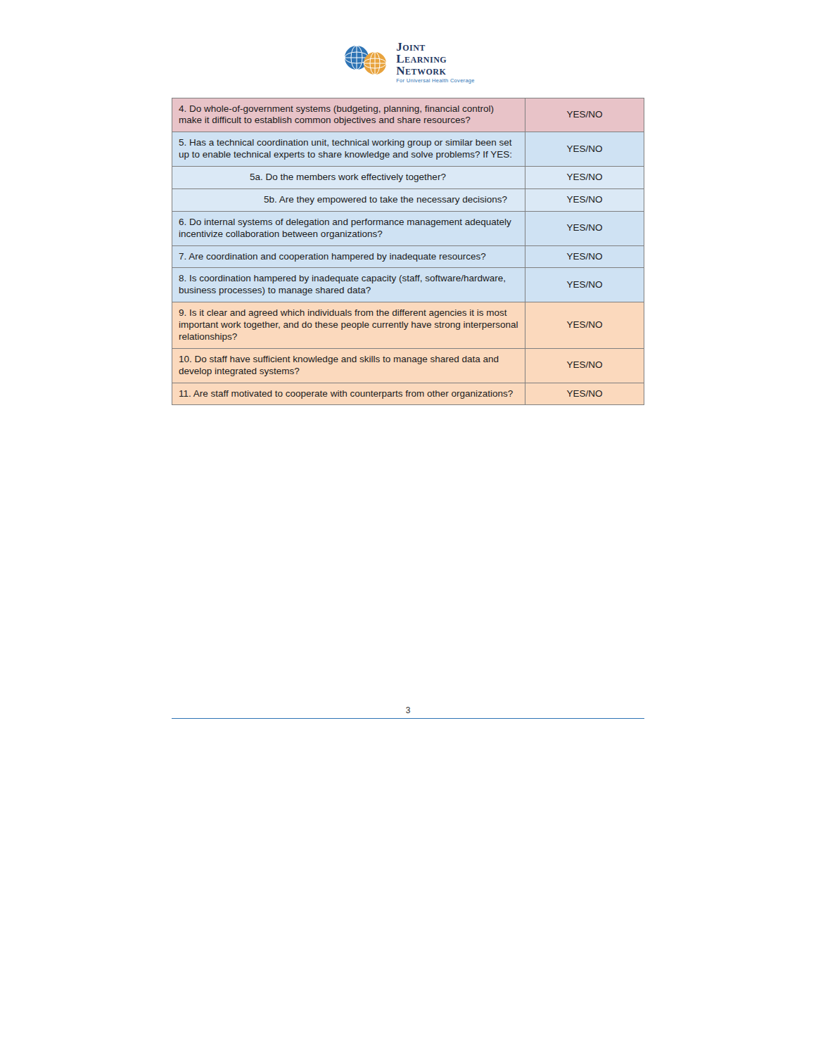Joint
Learning
Network
For Universal Health Coverage
| 4. Do whole-of-government systems (budgeting, planning, financial control) make it difficult to establish common objectives and share resources? | YES/NO |
| 5. Has a technical coordination unit, technical working group or similar been set up to enable technical experts to share knowledge and solve problems? If YES: | YES/NO |
| 5a. Do the members work effectively together? | YES/NO |
| 5b. Are they empowered to take the necessary decisions? | YES/NO |
| 6. Do internal systems of delegation and performance management adequately incentivize collaboration between organizations? | YES/NO |
| 7. Are coordination and cooperation hampered by inadequate resources? | YES/NO |
| 8. Is coordination hampered by inadequate capacity (staff, software/hardware, business processes) to manage shared data? | YES/NO |
| 9. Is it clear and agreed which individuals from the different agencies it is most important work together, and do these people currently have strong interpersonal relationships? | YES/NO |
| 10. Do staff have sufficient knowledge and skills to manage shared data and develop integrated systems? | YES/NO |
| 11. Are staff motivated to cooperate with counterparts from other organizations? | YES/NO |
3